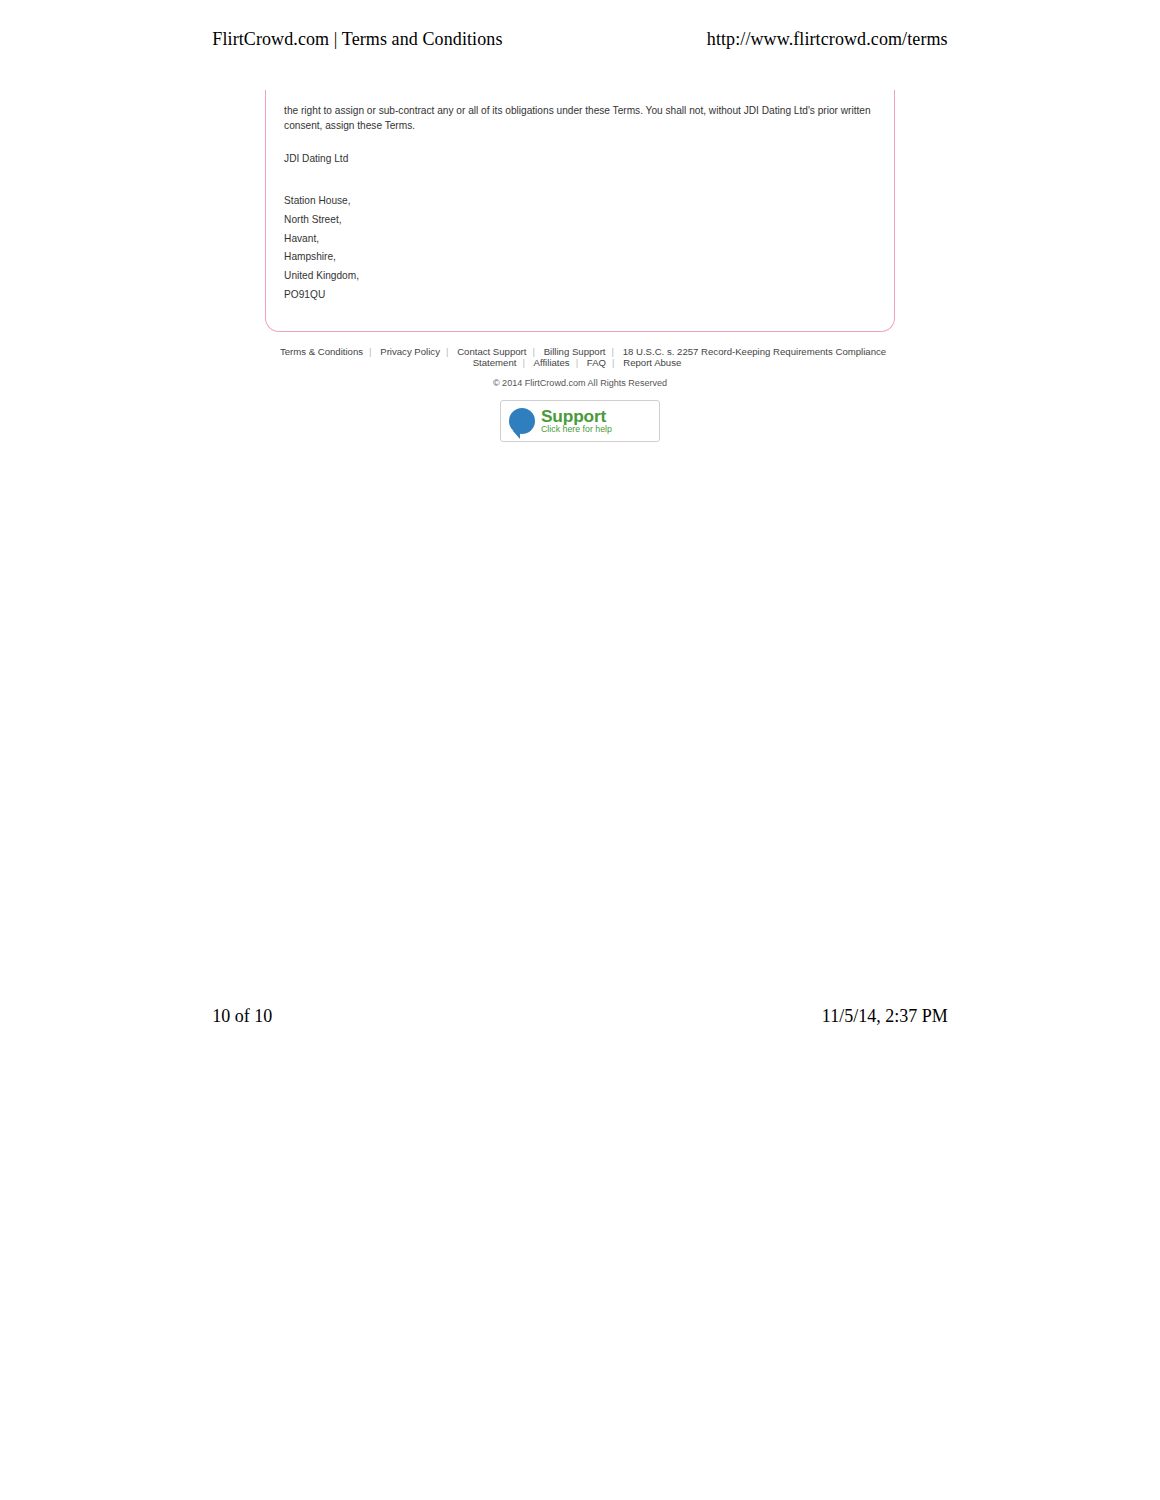FlirtCrowd.com | Terms and Conditions
http://www.flirtcrowd.com/terms
the right to assign or sub-contract any or all of its obligations under these Terms. You shall not, without JDI Dating Ltd's prior written consent, assign these Terms.
JDI Dating Ltd
Station House,
North Street,
Havant,
Hampshire,
United Kingdom,
PO91QU
Terms & Conditions| Privacy Policy| Contact Support| Billing Support| 18 U.S.C. s. 2257 Record-Keeping Requirements Compliance Statement| Affiliates| FAQ| Report Abuse
© 2014 FlirtCrowd.com All Rights Reserved
Support
Click here for help
10 of 10
11/5/14, 2:37 PM